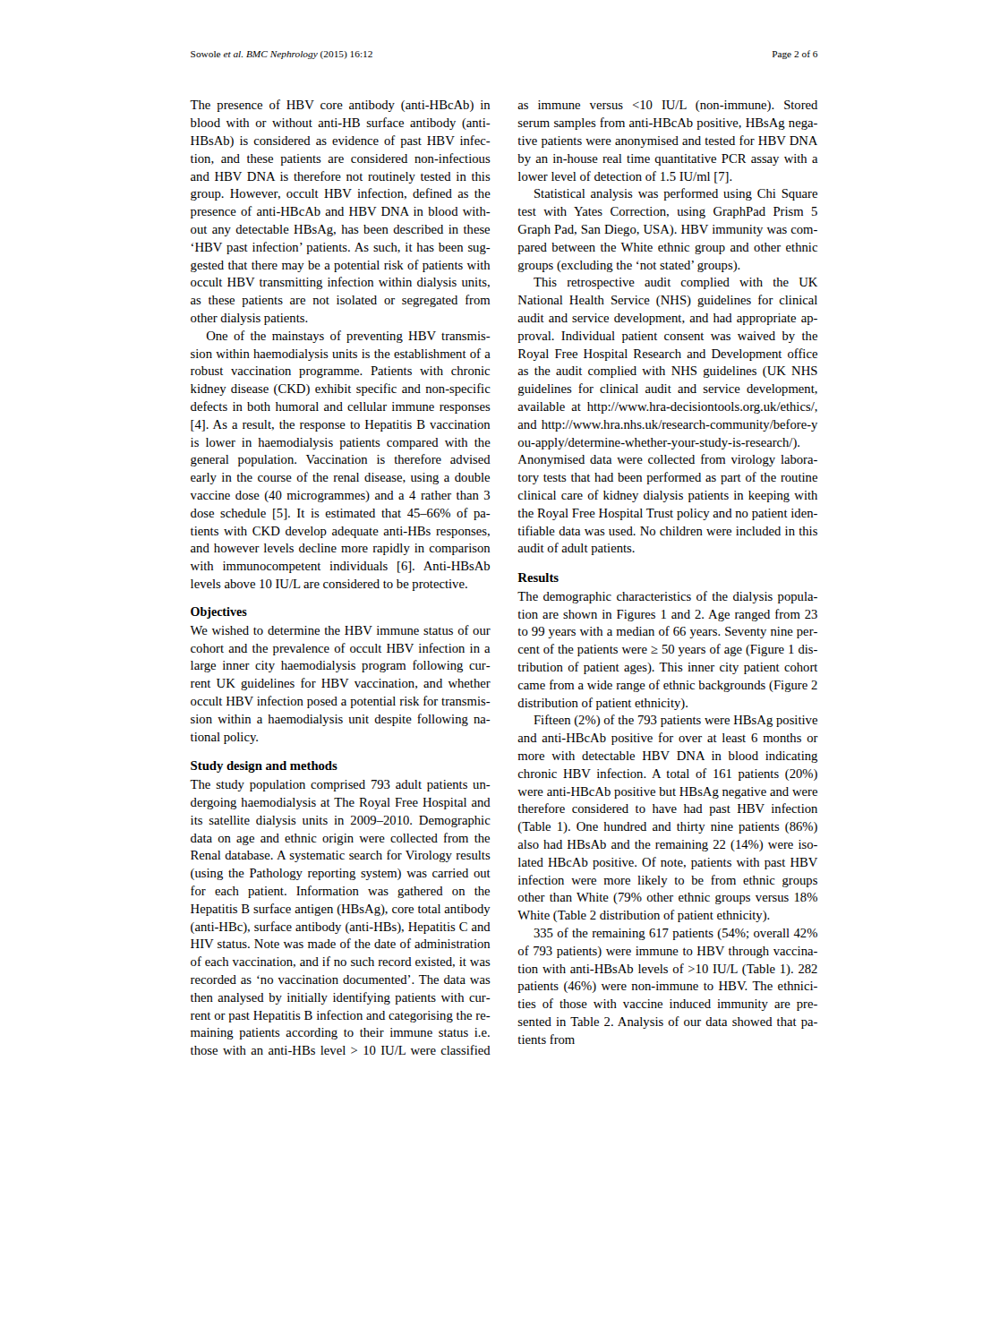Sowole et al. BMC Nephrology (2015) 16:12 Page 2 of 6
The presence of HBV core antibody (anti-HBcAb) in blood with or without anti-HB surface antibody (anti-HBsAb) is considered as evidence of past HBV infection, and these patients are considered non-infectious and HBV DNA is therefore not routinely tested in this group. However, occult HBV infection, defined as the presence of anti-HBcAb and HBV DNA in blood without any detectable HBsAg, has been described in these ‘HBV past infection’ patients. As such, it has been suggested that there may be a potential risk of patients with occult HBV transmitting infection within dialysis units, as these patients are not isolated or segregated from other dialysis patients.
One of the mainstays of preventing HBV transmission within haemodialysis units is the establishment of a robust vaccination programme. Patients with chronic kidney disease (CKD) exhibit specific and non-specific defects in both humoral and cellular immune responses [4]. As a result, the response to Hepatitis B vaccination is lower in haemodialysis patients compared with the general population. Vaccination is therefore advised early in the course of the renal disease, using a double vaccine dose (40 microgrammes) and a 4 rather than 3 dose schedule [5]. It is estimated that 45–66% of patients with CKD develop adequate anti-HBs responses, and however levels decline more rapidly in comparison with immunocompetent individuals [6]. Anti-HBsAb levels above 10 IU/L are considered to be protective.
Objectives
We wished to determine the HBV immune status of our cohort and the prevalence of occult HBV infection in a large inner city haemodialysis program following current UK guidelines for HBV vaccination, and whether occult HBV infection posed a potential risk for transmission within a haemodialysis unit despite following national policy.
Study design and methods
The study population comprised 793 adult patients undergoing haemodialysis at The Royal Free Hospital and its satellite dialysis units in 2009–2010. Demographic data on age and ethnic origin were collected from the Renal database. A systematic search for Virology results (using the Pathology reporting system) was carried out for each patient. Information was gathered on the Hepatitis B surface antigen (HBsAg), core total antibody (anti-HBc), surface antibody (anti-HBs), Hepatitis C and HIV status. Note was made of the date of administration of each vaccination, and if no such record existed, it was recorded as ‘no vaccination documented’. The data was then analysed by initially identifying patients with current or past Hepatitis B infection and categorising the remaining patients according to their immune status i.e. those with an anti-HBs level > 10 IU/L were classified as immune versus <10 IU/L (non-immune). Stored serum samples from anti-HBcAb positive, HBsAg negative patients were anonymised and tested for HBV DNA by an in-house real time quantitative PCR assay with a lower level of detection of 1.5 IU/ml [7].
Statistical analysis was performed using Chi Square test with Yates Correction, using GraphPad Prism 5 Graph Pad, San Diego, USA). HBV immunity was compared between the White ethnic group and other ethnic groups (excluding the ‘not stated’ groups).
This retrospective audit complied with the UK National Health Service (NHS) guidelines for clinical audit and service development, and had appropriate approval. Individual patient consent was waived by the Royal Free Hospital Research and Development office as the audit complied with NHS guidelines (UK NHS guidelines for clinical audit and service development, available at http://www.hra-decisiontools.org.uk/ethics/, and http://www.hra.nhs.uk/research-community/before-you-apply/determine-whether-your-study-is-research/). Anonymised data were collected from virology laboratory tests that had been performed as part of the routine clinical care of kidney dialysis patients in keeping with the Royal Free Hospital Trust policy and no patient identifiable data was used. No children were included in this audit of adult patients.
Results
The demographic characteristics of the dialysis population are shown in Figures 1 and 2. Age ranged from 23 to 99 years with a median of 66 years. Seventy nine percent of the patients were ≥ 50 years of age (Figure 1 distribution of patient ages). This inner city patient cohort came from a wide range of ethnic backgrounds (Figure 2 distribution of patient ethnicity).
Fifteen (2%) of the 793 patients were HBsAg positive and anti-HBcAb positive for over at least 6 months or more with detectable HBV DNA in blood indicating chronic HBV infection. A total of 161 patients (20%) were anti-HBcAb positive but HBsAg negative and were therefore considered to have had past HBV infection (Table 1). One hundred and thirty nine patients (86%) also had HBsAb and the remaining 22 (14%) were isolated HBcAb positive. Of note, patients with past HBV infection were more likely to be from ethnic groups other than White (79% other ethnic groups versus 18% White (Table 2 distribution of patient ethnicity).
335 of the remaining 617 patients (54%; overall 42% of 793 patients) were immune to HBV through vaccination with anti-HBsAb levels of >10 IU/L (Table 1). 282 patients (46%) were non-immune to HBV. The ethnicities of those with vaccine induced immunity are presented in Table 2. Analysis of our data showed that patients from